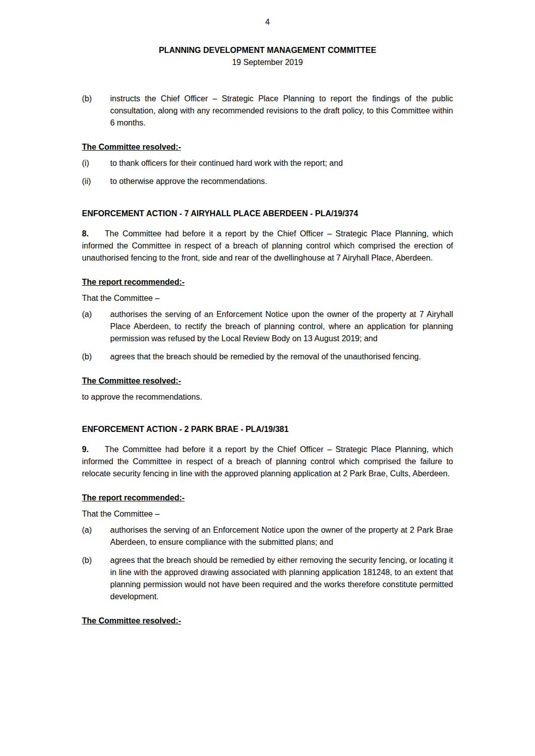4
Planning Development Management Committee
19 September 2019
(b) instructs the Chief Officer – Strategic Place Planning to report the findings of the public consultation, along with any recommended revisions to the draft policy, to this Committee within 6 months.
The Committee resolved:-
(i) to thank officers for their continued hard work with the report; and
(ii) to otherwise approve the recommendations.
Enforcement Action - 7 Airyhall Place Aberdeen - PLA/19/374
8.  The Committee had before it a report by the Chief Officer – Strategic Place Planning, which informed the Committee in respect of a breach of planning control which comprised the erection of unauthorised fencing to the front, side and rear of the dwellinghouse at 7 Airyhall Place, Aberdeen.
The report recommended:-
That the Committee –
(a) authorises the serving of an Enforcement Notice upon the owner of the property at 7 Airyhall Place Aberdeen, to rectify the breach of planning control, where an application for planning permission was refused by the Local Review Body on 13 August 2019; and
(b) agrees that the breach should be remedied by the removal of the unauthorised fencing.
The Committee resolved:-
to approve the recommendations.
Enforcement Action - 2 Park Brae - PLA/19/381
9.  The Committee had before it a report by the Chief Officer – Strategic Place Planning, which informed the Committee in respect of a breach of planning control which comprised the failure to relocate security fencing in line with the approved planning application at 2 Park Brae, Cults, Aberdeen.
The report recommended:-
That the Committee –
(a) authorises the serving of an Enforcement Notice upon the owner of the property at 2 Park Brae Aberdeen, to ensure compliance with the submitted plans; and
(b) agrees that the breach should be remedied by either removing the security fencing, or locating it in line with the approved drawing associated with planning application 181248, to an extent that planning permission would not have been required and the works therefore constitute permitted development.
The Committee resolved:-